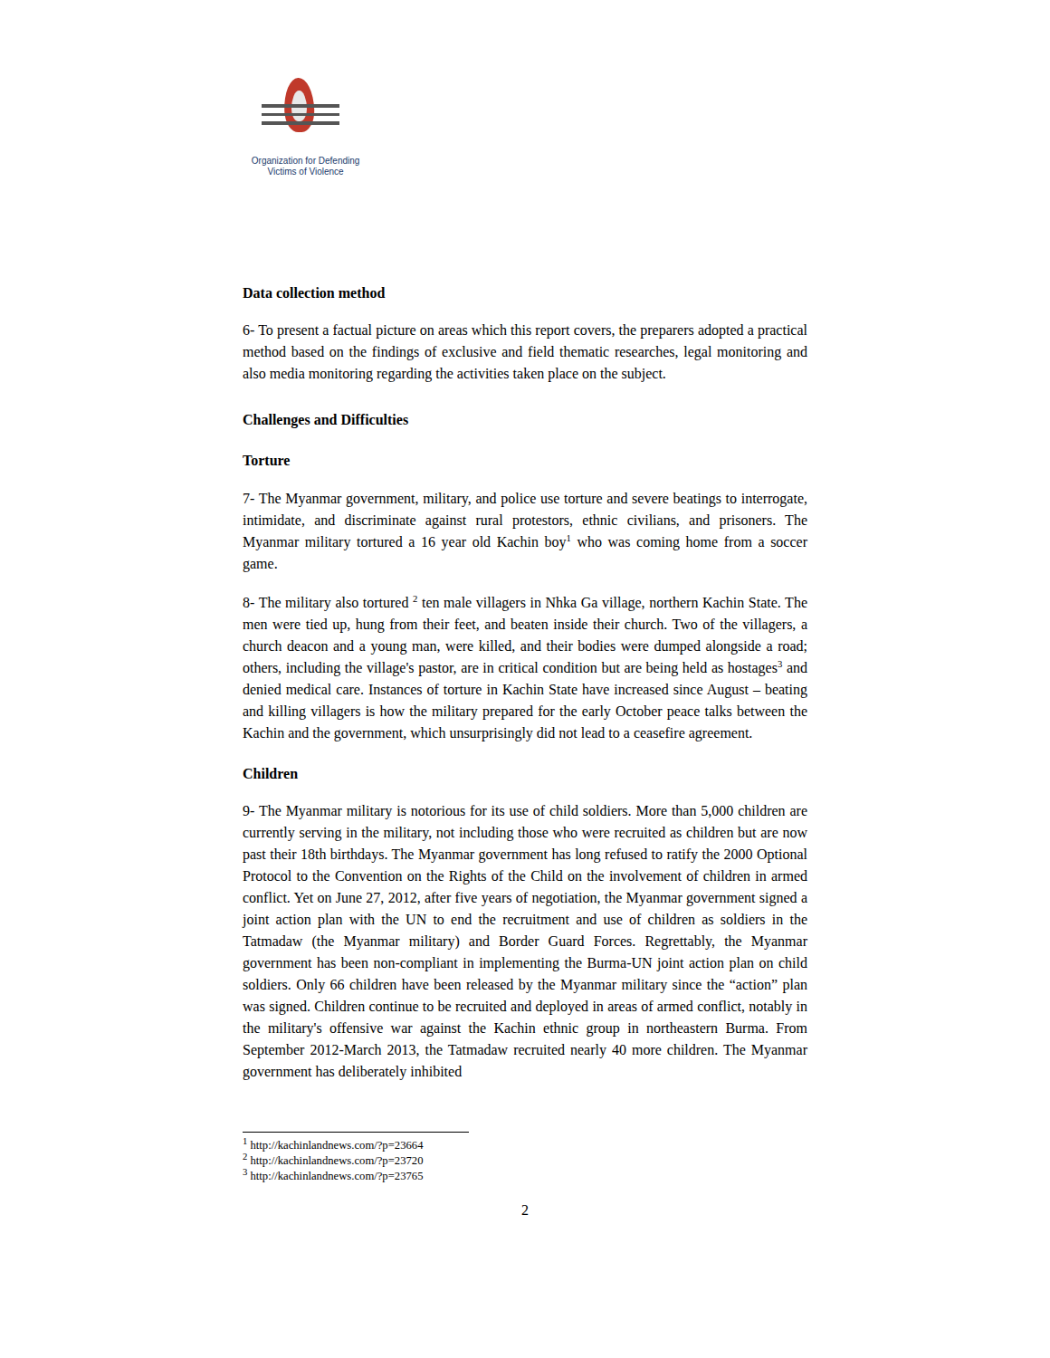Organization for Defending
Victims of Violence
Data collection method
6- To present a factual picture on areas which this report covers, the preparers adopted a practical method based on the findings of exclusive and field thematic researches, legal monitoring and also media monitoring regarding the activities taken place on the subject.
Challenges and Difficulties
Torture
7- The Myanmar government, military, and police use torture and severe beatings to interrogate, intimidate, and discriminate against rural protestors, ethnic civilians, and prisoners. The Myanmar military tortured a 16 year old Kachin boy1 who was coming home from a soccer game.
8- The military also tortured 2 ten male villagers in Nhka Ga village, northern Kachin State. The men were tied up, hung from their feet, and beaten inside their church. Two of the villagers, a church deacon and a young man, were killed, and their bodies were dumped alongside a road; others, including the village's pastor, are in critical condition but are being held as hostages3 and denied medical care. Instances of torture in Kachin State have increased since August – beating and killing villagers is how the military prepared for the early October peace talks between the Kachin and the government, which unsurprisingly did not lead to a ceasefire agreement.
Children
9- The Myanmar military is notorious for its use of child soldiers. More than 5,000 children are currently serving in the military, not including those who were recruited as children but are now past their 18th birthdays. The Myanmar government has long refused to ratify the 2000 Optional Protocol to the Convention on the Rights of the Child on the involvement of children in armed conflict. Yet on June 27, 2012, after five years of negotiation, the Myanmar government signed a joint action plan with the UN to end the recruitment and use of children as soldiers in the Tatmadaw (the Myanmar military) and Border Guard Forces. Regrettably, the Myanmar government has been non-compliant in implementing the Burma-UN joint action plan on child soldiers. Only 66 children have been released by the Myanmar military since the “action” plan was signed. Children continue to be recruited and deployed in areas of armed conflict, notably in the military's offensive war against the Kachin ethnic group in northeastern Burma. From September 2012-March 2013, the Tatmadaw recruited nearly 40 more children. The Myanmar government has deliberately inhibited
1 http://kachinlandnews.com/?p=23664
2 http://kachinlandnews.com/?p=23720
3 http://kachinlandnews.com/?p=23765
2